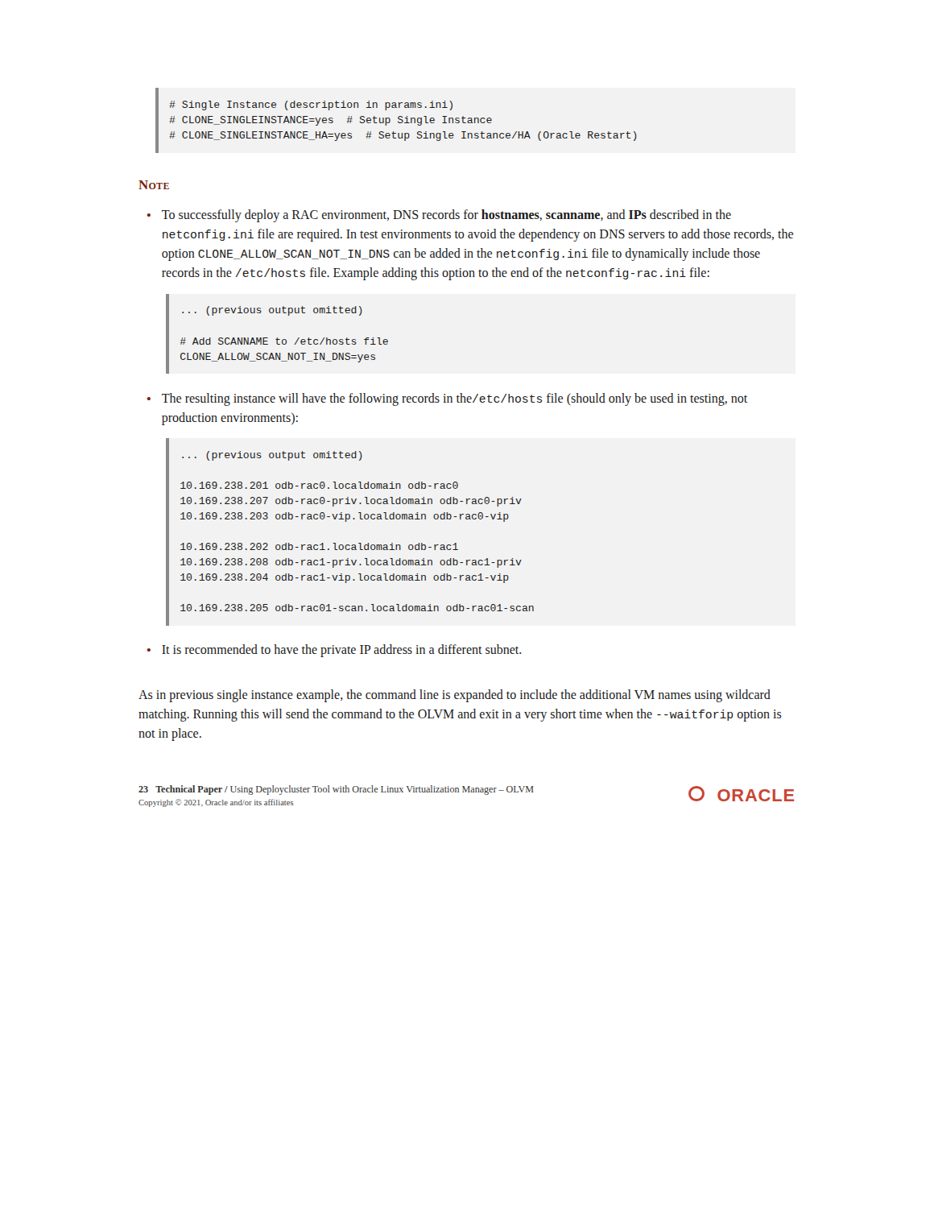# Single Instance (description in params.ini)
# CLONE_SINGLEINSTANCE=yes  # Setup Single Instance
# CLONE_SINGLEINSTANCE_HA=yes  # Setup Single Instance/HA (Oracle Restart)
Note
To successfully deploy a RAC environment, DNS records for hostnames, scanname, and IPs described in the netconfig.ini file are required. In test environments to avoid the dependency on DNS servers to add those records, the option CLONE_ALLOW_SCAN_NOT_IN_DNS can be added in the netconfig.ini file to dynamically include those records in the /etc/hosts file. Example adding this option to the end of the netconfig-rac.ini file:
... (previous output omitted)

# Add SCANNAME to /etc/hosts file
CLONE_ALLOW_SCAN_NOT_IN_DNS=yes
The resulting instance will have the following records in the/etc/hosts file (should only be used in testing, not production environments):
... (previous output omitted)

10.169.238.201 odb-rac0.localdomain odb-rac0
10.169.238.207 odb-rac0-priv.localdomain odb-rac0-priv
10.169.238.203 odb-rac0-vip.localdomain odb-rac0-vip

10.169.238.202 odb-rac1.localdomain odb-rac1
10.169.238.208 odb-rac1-priv.localdomain odb-rac1-priv
10.169.238.204 odb-rac1-vip.localdomain odb-rac1-vip

10.169.238.205 odb-rac01-scan.localdomain odb-rac01-scan
It is recommended to have the private IP address in a different subnet.
As in previous single instance example, the command line is expanded to include the additional VM names using wildcard matching. Running this will send the command to the OLVM and exit in a very short time when the --waitforip option is not in place.
23 Technical Paper / Using Deploycluster Tool with Oracle Linux Virtualization Manager – OLVM
Copyright © 2021, Oracle and/or its affiliates
ORACLE